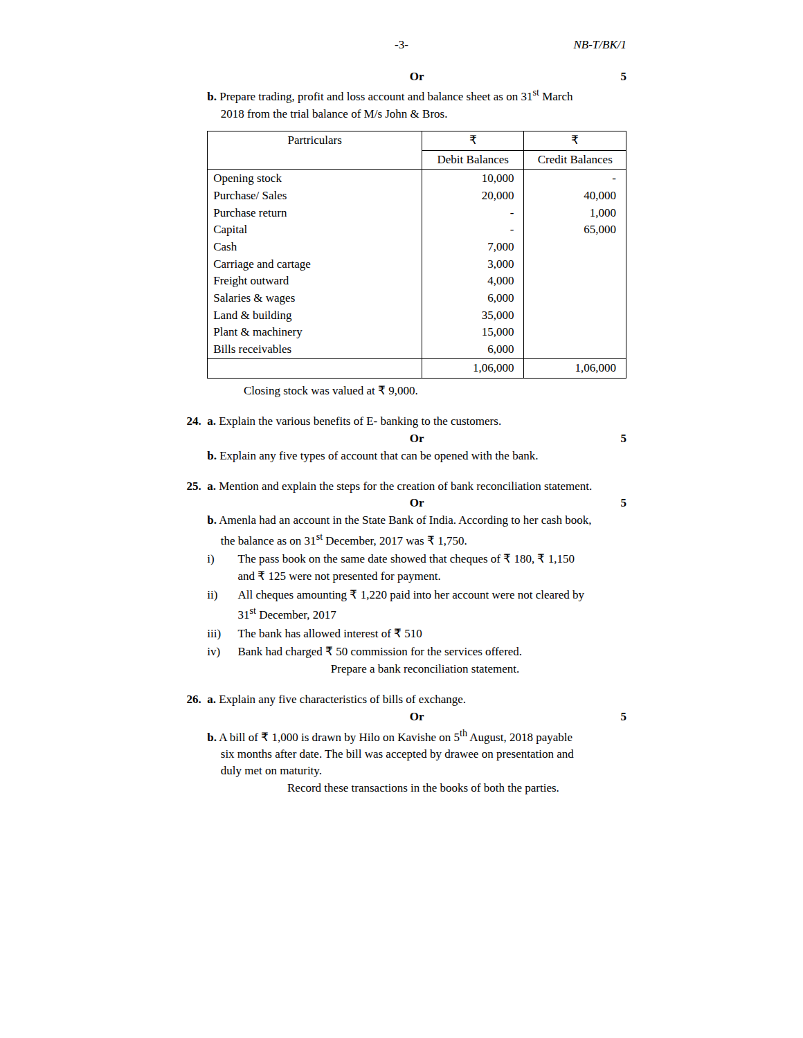-3- NB-T/BK/1
Or5
b. Prepare trading, profit and loss account and balance sheet as on 31st March
2018 from the trial balance of M/s John & Bros.
| Partriculars | ₹ | ₹ |
| --- | --- | --- |
| Debit Balances | Credit Balances |
| Opening stock Purchase/ Sales Purchase return Capital Cash Carriage and cartage Freight outward Salaries & wages Land & building Plant & machinery Bills receivables | 10,000 20,000 - - 7,000 3,000 4,000 6,000 35,000 15,000 6,000 | - 40,000 1,000 65,000 |
| | 1,06,000 | 1,06,000 |
Closing stock was valued at ₹ 9,000.
24.
a. Explain the various benefits of E- banking to the customers.
Or5
b. Explain any five types of account that can be opened with the bank.
25.
a. Mention and explain the steps for the creation of bank reconciliation statement.
Or5
b. Amenla had an account in the State Bank of India. According to her cash book,
the balance as on 31st December, 2017 was ₹ 1,750.
i) The pass book on the same date showed that cheques of ₹ 180, ₹ 1,150
and ₹ 125 were not presented for payment.
ii) All cheques amounting ₹ 1,220 paid into her account were not cleared by
31st December, 2017
iii) The bank has allowed interest of ₹ 510
iv) Bank had charged ₹ 50 commission for the services offered.
Prepare a bank reconciliation statement.
26.
a. Explain any five characteristics of bills of exchange.
Or5
b. A bill of ₹ 1,000 is drawn by Hilo on Kavishe on 5th August, 2018 payable
six months after date. The bill was accepted by drawee on presentation and
duly met on maturity.
Record these transactions in the books of both the parties.